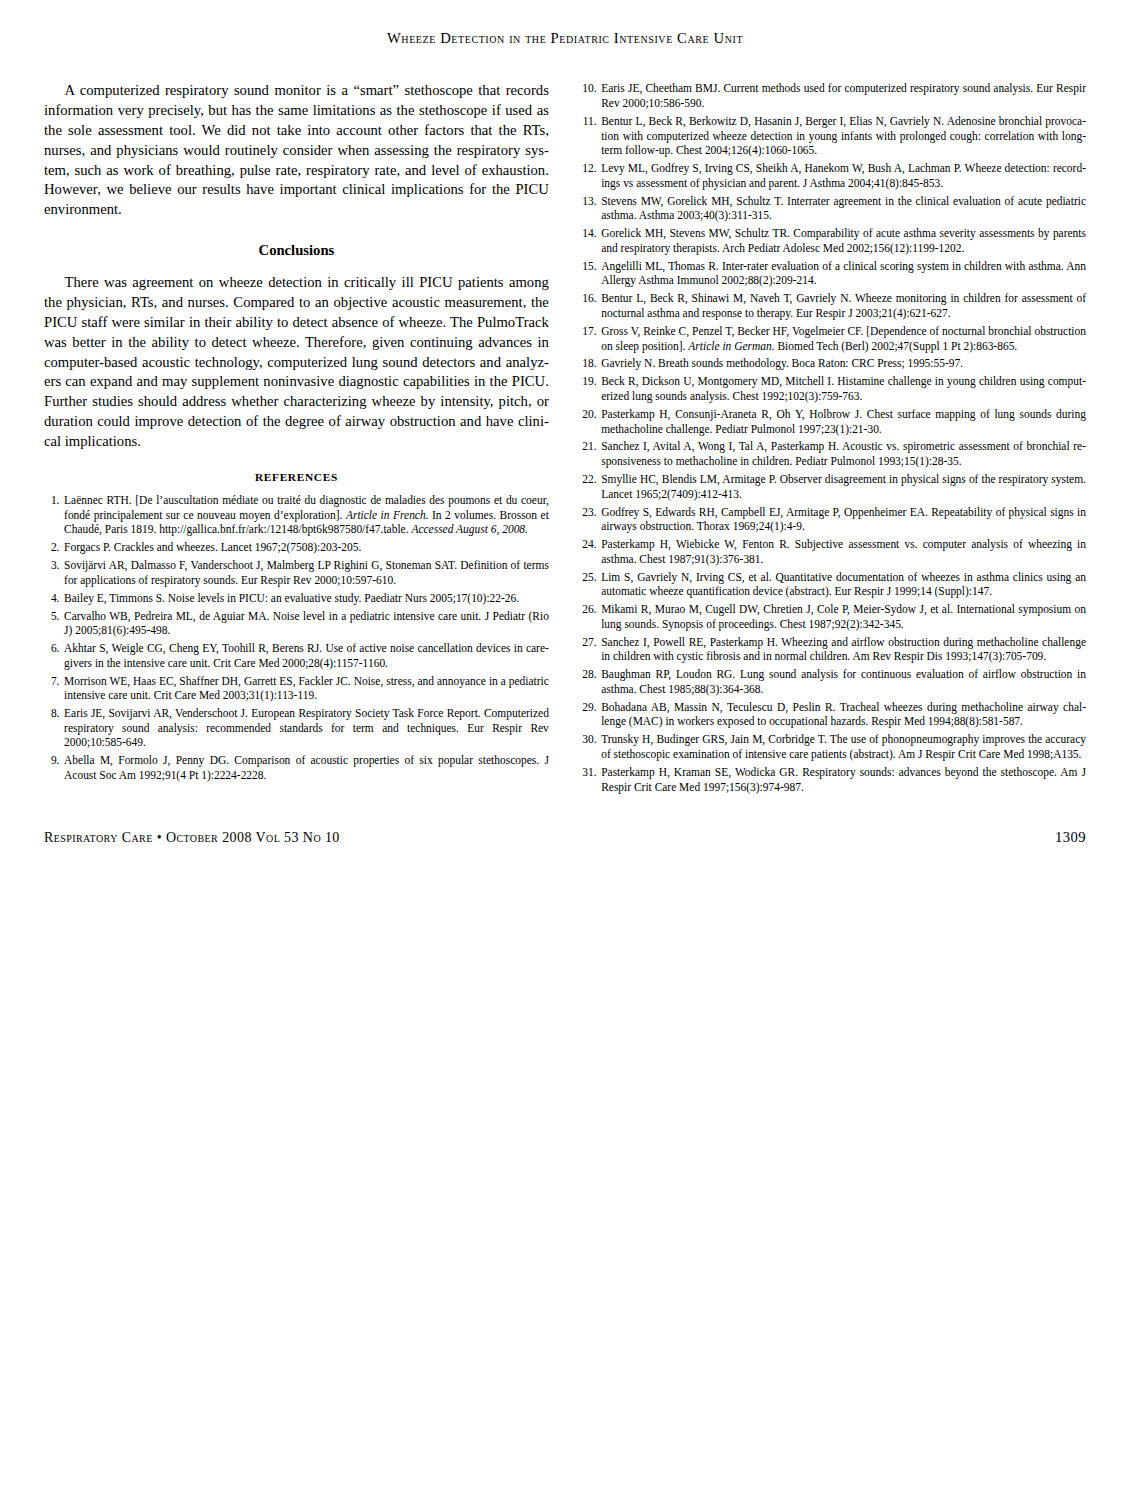Wheeze Detection in the Pediatric Intensive Care Unit
A computerized respiratory sound monitor is a “smart” stethoscope that records information very precisely, but has the same limitations as the stethoscope if used as the sole assessment tool. We did not take into account other factors that the RTs, nurses, and physicians would routinely consider when assessing the respiratory system, such as work of breathing, pulse rate, respiratory rate, and level of exhaustion. However, we believe our results have important clinical implications for the PICU environment.
Conclusions
There was agreement on wheeze detection in critically ill PICU patients among the physician, RTs, and nurses. Compared to an objective acoustic measurement, the PICU staff were similar in their ability to detect absence of wheeze. The PulmoTrack was better in the ability to detect wheeze. Therefore, given continuing advances in computer-based acoustic technology, computerized lung sound detectors and analyzers can expand and may supplement noninvasive diagnostic capabilities in the PICU. Further studies should address whether characterizing wheeze by intensity, pitch, or duration could improve detection of the degree of airway obstruction and have clinical implications.
REFERENCES
Laënnec RTH. [De l’auscultation médiate ou traité du diagnostic de maladies des poumons et du coeur, fondé principalement sur ce nouveau moyen d’exploration]. Article in French. In 2 volumes. Brosson et Chaudé, Paris 1819. http://gallica.bnf.fr/ark:/12148/bpt6k987580/f47.table. Accessed August 6, 2008.
Forgacs P. Crackles and wheezes. Lancet 1967;2(7508):203-205.
Sovijärvi AR, Dalmasso F, Vanderschoot J, Malmberg LP Righini G, Stoneman SAT. Definition of terms for applications of respiratory sounds. Eur Respir Rev 2000;10:597-610.
Bailey E, Timmons S. Noise levels in PICU: an evaluative study. Paediatr Nurs 2005;17(10):22-26.
Carvalho WB, Pedreira ML, de Aguiar MA. Noise level in a pediatric intensive care unit. J Pediatr (Rio J) 2005;81(6):495-498.
Akhtar S, Weigle CG, Cheng EY, Toohill R, Berens RJ. Use of active noise cancellation devices in caregivers in the intensive care unit. Crit Care Med 2000;28(4):1157-1160.
Morrison WE, Haas EC, Shaffner DH, Garrett ES, Fackler JC. Noise, stress, and annoyance in a pediatric intensive care unit. Crit Care Med 2003;31(1):113-119.
Earis JE, Sovijarvi AR, Venderschoot J. European Respiratory Society Task Force Report. Computerized respiratory sound analysis: recommended standards for term and techniques. Eur Respir Rev 2000;10:585-649.
Abella M, Formolo J, Penny DG. Comparison of acoustic properties of six popular stethoscopes. J Acoust Soc Am 1992;91(4 Pt 1):2224-2228.
Earis JE, Cheetham BMJ. Current methods used for computerized respiratory sound analysis. Eur Respir Rev 2000;10:586-590.
Bentur L, Beck R, Berkowitz D, Hasanin J, Berger I, Elias N, Gavriely N. Adenosine bronchial provocation with computerized wheeze detection in young infants with prolonged cough: correlation with long-term follow-up. Chest 2004;126(4):1060-1065.
Levy ML, Godfrey S, Irving CS, Sheikh A, Hanekom W, Bush A, Lachman P. Wheeze detection: recordings vs assessment of physician and parent. J Asthma 2004;41(8):845-853.
Stevens MW, Gorelick MH, Schultz T. Interrater agreement in the clinical evaluation of acute pediatric asthma. Asthma 2003;40(3):311-315.
Gorelick MH, Stevens MW, Schultz TR. Comparability of acute asthma severity assessments by parents and respiratory therapists. Arch Pediatr Adolesc Med 2002;156(12):1199-1202.
Angelilli ML, Thomas R. Inter-rater evaluation of a clinical scoring system in children with asthma. Ann Allergy Asthma Immunol 2002;88(2):209-214.
Bentur L, Beck R, Shinawi M, Naveh T, Gavriely N. Wheeze monitoring in children for assessment of nocturnal asthma and response to therapy. Eur Respir J 2003;21(4):621-627.
Gross V, Reinke C, Penzel T, Becker HF, Vogelmeier CF. [Dependence of nocturnal bronchial obstruction on sleep position]. Article in German. Biomed Tech (Berl) 2002;47(Suppl 1 Pt 2):863-865.
Gavriely N. Breath sounds methodology. Boca Raton: CRC Press; 1995:55-97.
Beck R, Dickson U, Montgomery MD, Mitchell I. Histamine challenge in young children using computerized lung sounds analysis. Chest 1992;102(3):759-763.
Pasterkamp H, Consunji-Araneta R, Oh Y, Holbrow J. Chest surface mapping of lung sounds during methacholine challenge. Pediatr Pulmonol 1997;23(1):21-30.
Sanchez I, Avital A, Wong I, Tal A, Pasterkamp H. Acoustic vs. spirometric assessment of bronchial responsiveness to methacholine in children. Pediatr Pulmonol 1993;15(1):28-35.
Smyllie HC, Blendis LM, Armitage P. Observer disagreement in physical signs of the respiratory system. Lancet 1965;2(7409):412-413.
Godfrey S, Edwards RH, Campbell EJ, Armitage P, Oppenheimer EA. Repeatability of physical signs in airways obstruction. Thorax 1969;24(1):4-9.
Pasterkamp H, Wiebicke W, Fenton R. Subjective assessment vs. computer analysis of wheezing in asthma. Chest 1987;91(3):376-381.
Lim S, Gavriely N, Irving CS, et al. Quantitative documentation of wheezes in asthma clinics using an automatic wheeze quantification device (abstract). Eur Respir J 1999;14 (Suppl):147.
Mikami R, Murao M, Cugell DW, Chretien J, Cole P, Meier-Sydow J, et al. International symposium on lung sounds. Synopsis of proceedings. Chest 1987;92(2):342-345.
Sanchez I, Powell RE, Pasterkamp H. Wheezing and airflow obstruction during methacholine challenge in children with cystic fibrosis and in normal children. Am Rev Respir Dis 1993;147(3):705-709.
Baughman RP, Loudon RG. Lung sound analysis for continuous evaluation of airflow obstruction in asthma. Chest 1985;88(3):364-368.
Bohadana AB, Massin N, Teculescu D, Peslin R. Tracheal wheezes during methacholine airway challenge (MAC) in workers exposed to occupational hazards. Respir Med 1994;88(8):581-587.
Trunsky H, Budinger GRS, Jain M, Corbridge T. The use of phonopneumography improves the accuracy of stethoscopic examination of intensive care patients (abstract). Am J Respir Crit Care Med 1998;A135.
Pasterkamp H, Kraman SE, Wodicka GR. Respiratory sounds: advances beyond the stethoscope. Am J Respir Crit Care Med 1997;156(3):974-987.
Respiratory Care • October 2008 Vol 53 No 10 1309